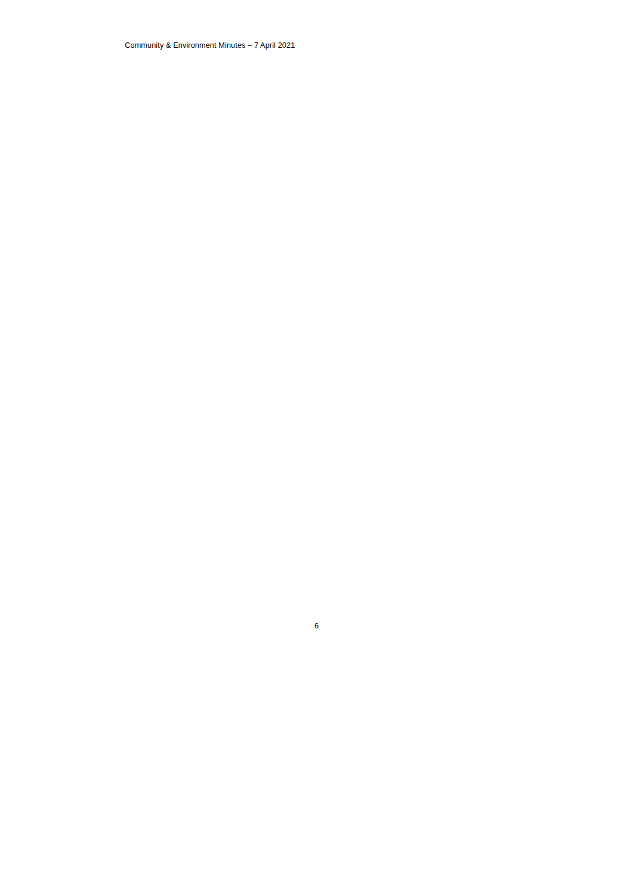Community & Environment Minutes – 7 April 2021
6